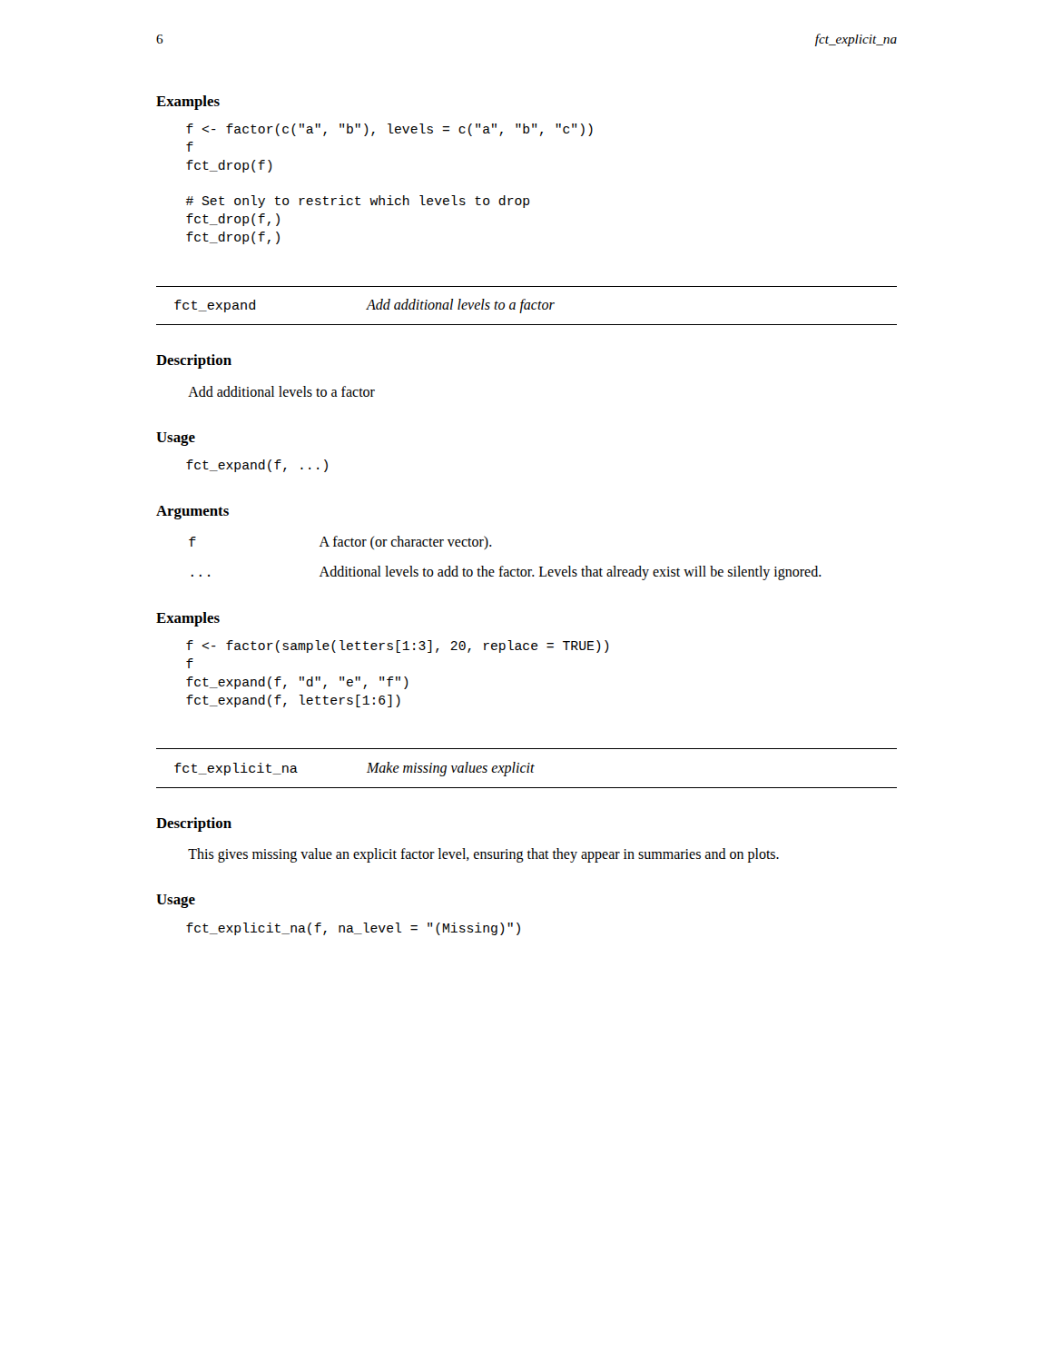6 fct_explicit_na
Examples
f <- factor(c("a", "b"), levels = c("a", "b", "c"))
f
fct_drop(f)

# Set only to restrict which levels to drop
fct_drop(f, only = "a")
fct_drop(f, only = "c")
fct_expand Add additional levels to a factor
Description
Add additional levels to a factor
Usage
fct_expand(f, ...)
Arguments
f
A factor (or character vector).
...
Additional levels to add to the factor. Levels that already exist will be silently ignored.
Examples
f <- factor(sample(letters[1:3], 20, replace = TRUE))
f
fct_expand(f, "d", "e", "f")
fct_expand(f, letters[1:6])
fct_explicit_na Make missing values explicit
Description
This gives missing value an explicit factor level, ensuring that they appear in summaries and on plots.
Usage
fct_explicit_na(f, na_level = "(Missing)")